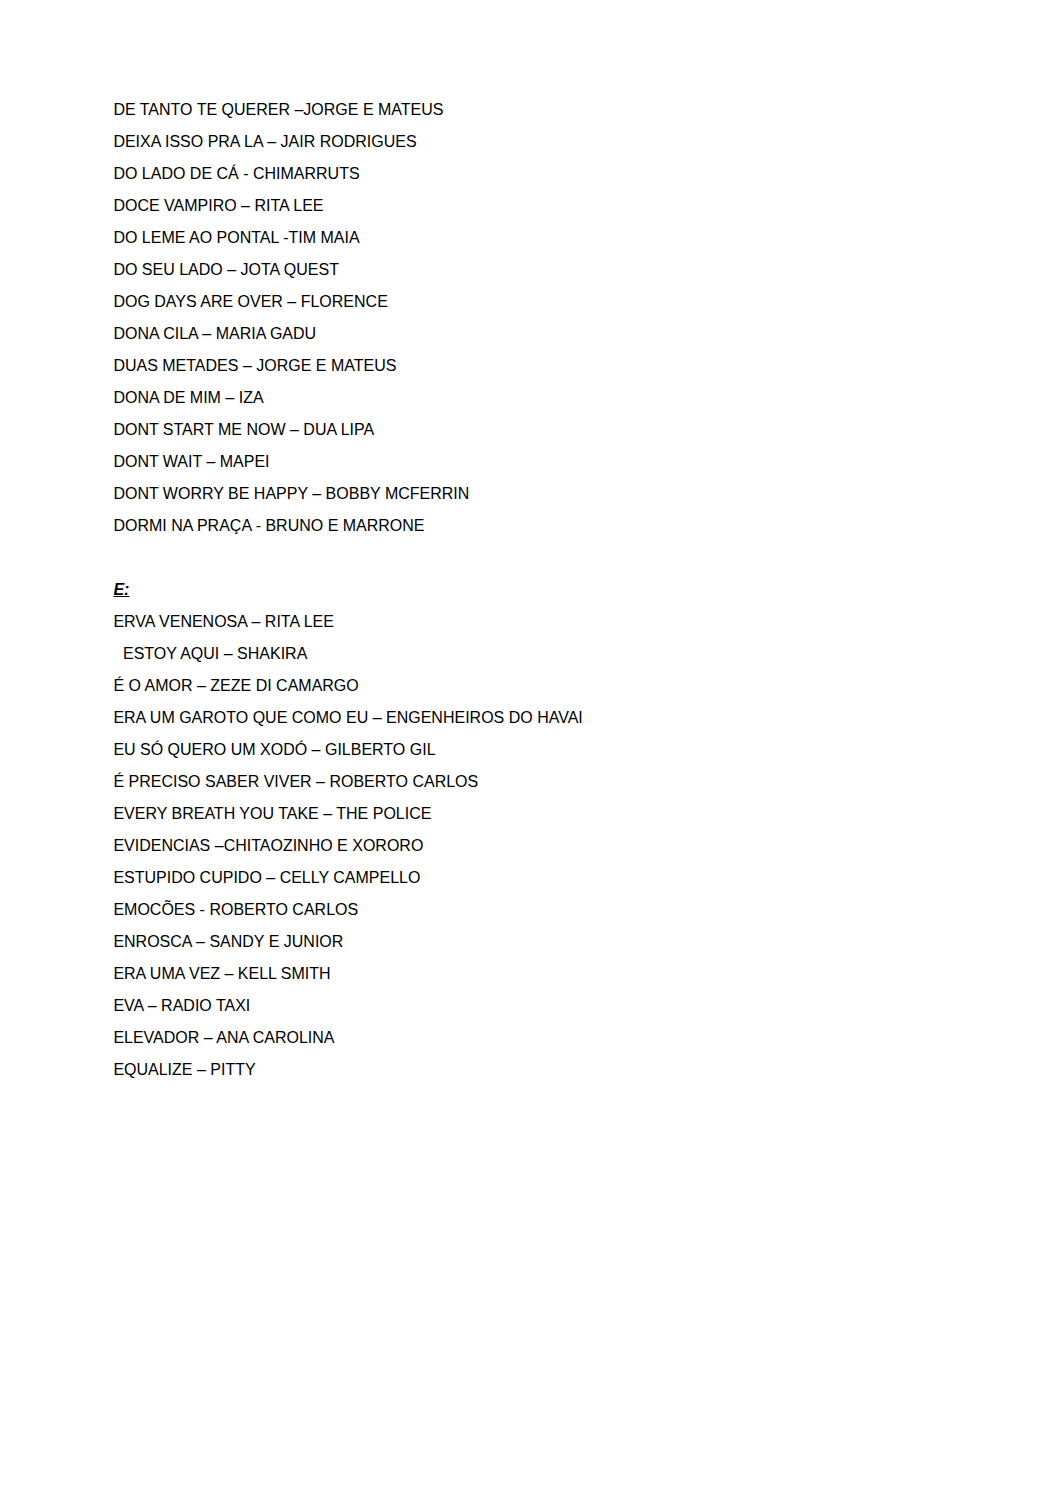DE TANTO TE QUERER –JORGE E MATEUS
DEIXA ISSO PRA LA – JAIR RODRIGUES
DO LADO DE CÁ - CHIMARRUTS
DOCE VAMPIRO – RITA LEE
DO LEME AO PONTAL -TIM MAIA
DO SEU LADO – JOTA QUEST
DOG DAYS ARE OVER – FLORENCE
DONA CILA – MARIA GADU
DUAS METADES – JORGE E MATEUS
DONA DE MIM – IZA
DONT START ME NOW – DUA LIPA
DONT WAIT – MAPEI
DONT WORRY BE HAPPY – BOBBY MCFERRIN
DORMI NA PRAÇA - BRUNO E MARRONE
E:
ERVA VENENOSA – RITA LEE
ESTOY AQUI – SHAKIRA
É O AMOR – ZEZE DI CAMARGO
ERA UM GAROTO QUE COMO EU – ENGENHEIROS DO HAVAI
EU SÓ QUERO UM XODÓ – GILBERTO GIL
É PRECISO SABER VIVER – ROBERTO CARLOS
EVERY BREATH YOU TAKE – THE POLICE
EVIDENCIAS –CHITAOZINHO E XORORO
ESTUPIDO CUPIDO – CELLY CAMPELLO
EMOCÕES - ROBERTO CARLOS
ENROSCA – SANDY E JUNIOR
ERA UMA VEZ – KELL SMITH
EVA – RADIO TAXI
ELEVADOR – ANA CAROLINA
EQUALIZE – PITTY